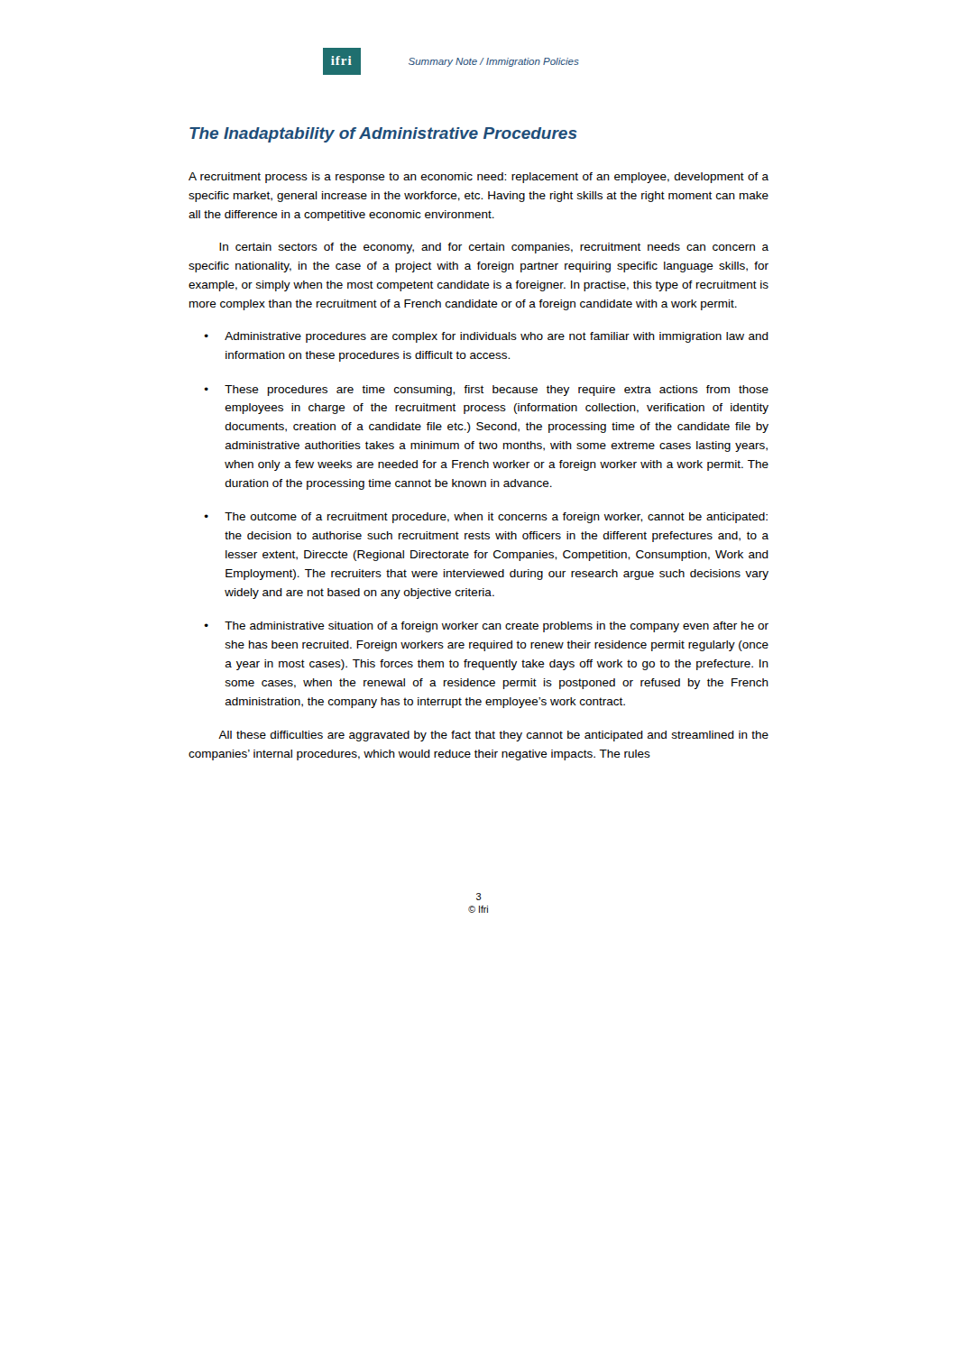ifri
Summary Note / Immigration Policies
The Inadaptability of Administrative Procedures
A recruitment process is a response to an economic need: replacement of an employee, development of a specific market, general increase in the workforce, etc. Having the right skills at the right moment can make all the difference in a competitive economic environment.
In certain sectors of the economy, and for certain companies, recruitment needs can concern a specific nationality, in the case of a project with a foreign partner requiring specific language skills, for example, or simply when the most competent candidate is a foreigner. In practise, this type of recruitment is more complex than the recruitment of a French candidate or of a foreign candidate with a work permit.
Administrative procedures are complex for individuals who are not familiar with immigration law and information on these procedures is difficult to access.
These procedures are time consuming, first because they require extra actions from those employees in charge of the recruitment process (information collection, verification of identity documents, creation of a candidate file etc.) Second, the processing time of the candidate file by administrative authorities takes a minimum of two months, with some extreme cases lasting years, when only a few weeks are needed for a French worker or a foreign worker with a work permit. The duration of the processing time cannot be known in advance.
The outcome of a recruitment procedure, when it concerns a foreign worker, cannot be anticipated: the decision to authorise such recruitment rests with officers in the different prefectures and, to a lesser extent, Direccte (Regional Directorate for Companies, Competition, Consumption, Work and Employment). The recruiters that were interviewed during our research argue such decisions vary widely and are not based on any objective criteria.
The administrative situation of a foreign worker can create problems in the company even after he or she has been recruited. Foreign workers are required to renew their residence permit regularly (once a year in most cases). This forces them to frequently take days off work to go to the prefecture. In some cases, when the renewal of a residence permit is postponed or refused by the French administration, the company has to interrupt the employee’s work contract.
All these difficulties are aggravated by the fact that they cannot be anticipated and streamlined in the companies’ internal procedures, which would reduce their negative impacts. The rules
3
© Ifri